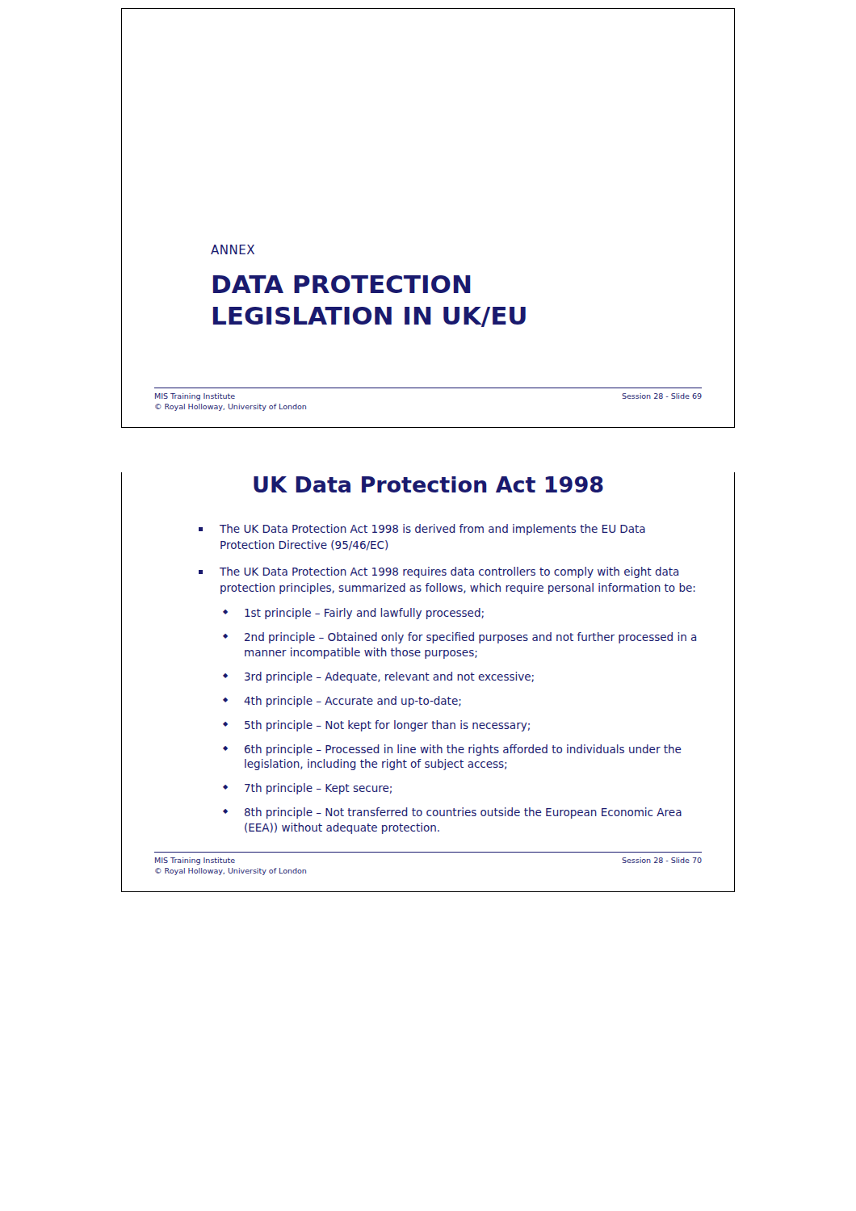ANNEX
DATA PROTECTION
LEGISLATION IN UK/EU
MIS Training Institute
© Royal Holloway, University of London
Session 28 - Slide 69
UK Data Protection Act 1998
The UK Data Protection Act 1998 is derived from and implements the EU Data Protection Directive (95/46/EC)
The UK Data Protection Act 1998 requires data controllers to comply with eight data protection principles, summarized as follows, which require personal information to be:
1st principle – Fairly and lawfully processed;
2nd principle – Obtained only for specified purposes and not further processed in a manner incompatible with those purposes;
3rd principle – Adequate, relevant and not excessive;
4th principle – Accurate and up-to-date;
5th principle – Not kept for longer than is necessary;
6th principle – Processed in line with the rights afforded to individuals under the legislation, including the right of subject access;
7th principle – Kept secure;
8th principle – Not transferred to countries outside the European Economic Area (EEA)) without adequate protection.
MIS Training Institute
© Royal Holloway, University of London
Session 28 - Slide 70